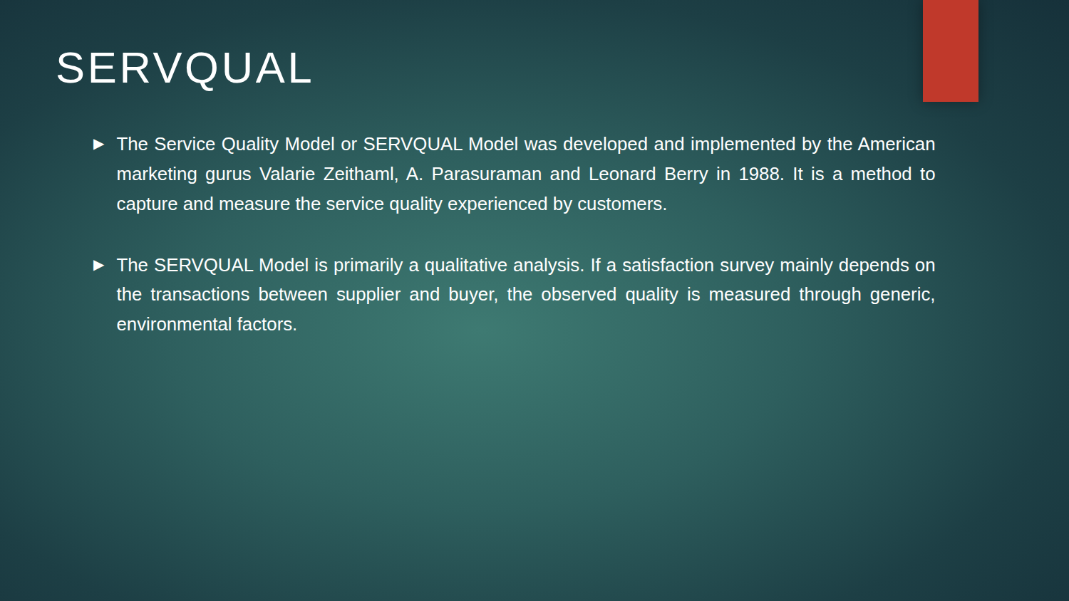SERVQUAL
The Service Quality Model or SERVQUAL Model was developed and implemented by the American marketing gurus Valarie Zeithaml, A. Parasuraman and Leonard Berry in 1988. It is a method to capture and measure the service quality experienced by customers.
The SERVQUAL Model is primarily a qualitative analysis. If a satisfaction survey mainly depends on the transactions between supplier and buyer, the observed quality is measured through generic, environmental factors.